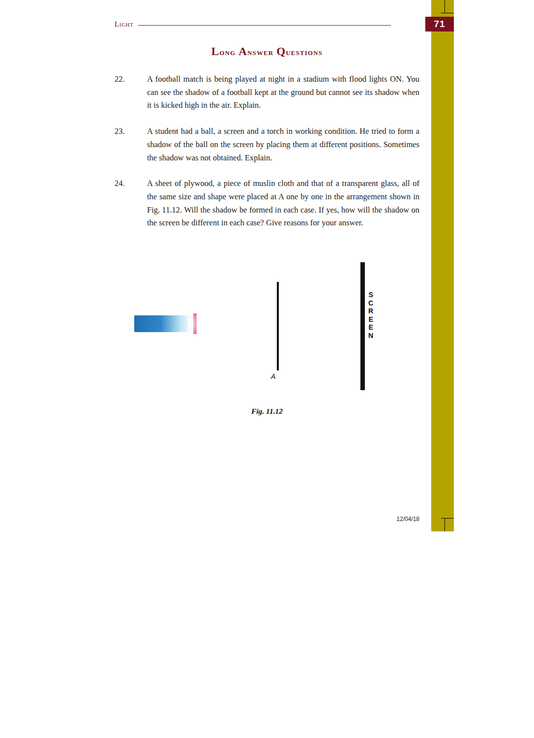Light 71
Long Answer Questions
22. A football match is being played at night in a stadium with flood lights ON. You can see the shadow of a football kept at the ground but cannot see its shadow when it is kicked high in the air. Explain.
23. A student had a ball, a screen and a torch in working condition. He tried to form a shadow of the ball on the screen by placing them at different positions. Sometimes the shadow was not obtained. Explain.
24. A sheet of plywood, a piece of muslin cloth and that of a transparent glass, all of the same size and shape were placed at A one by one in the arrangement shown in Fig. 11.12. Will the shadow be formed in each case. If yes, how will the shadow on the screen be different in each case? Give reasons for your answer.
A
S
C
R
E
E
N
Fig. 11.12
12/04/18